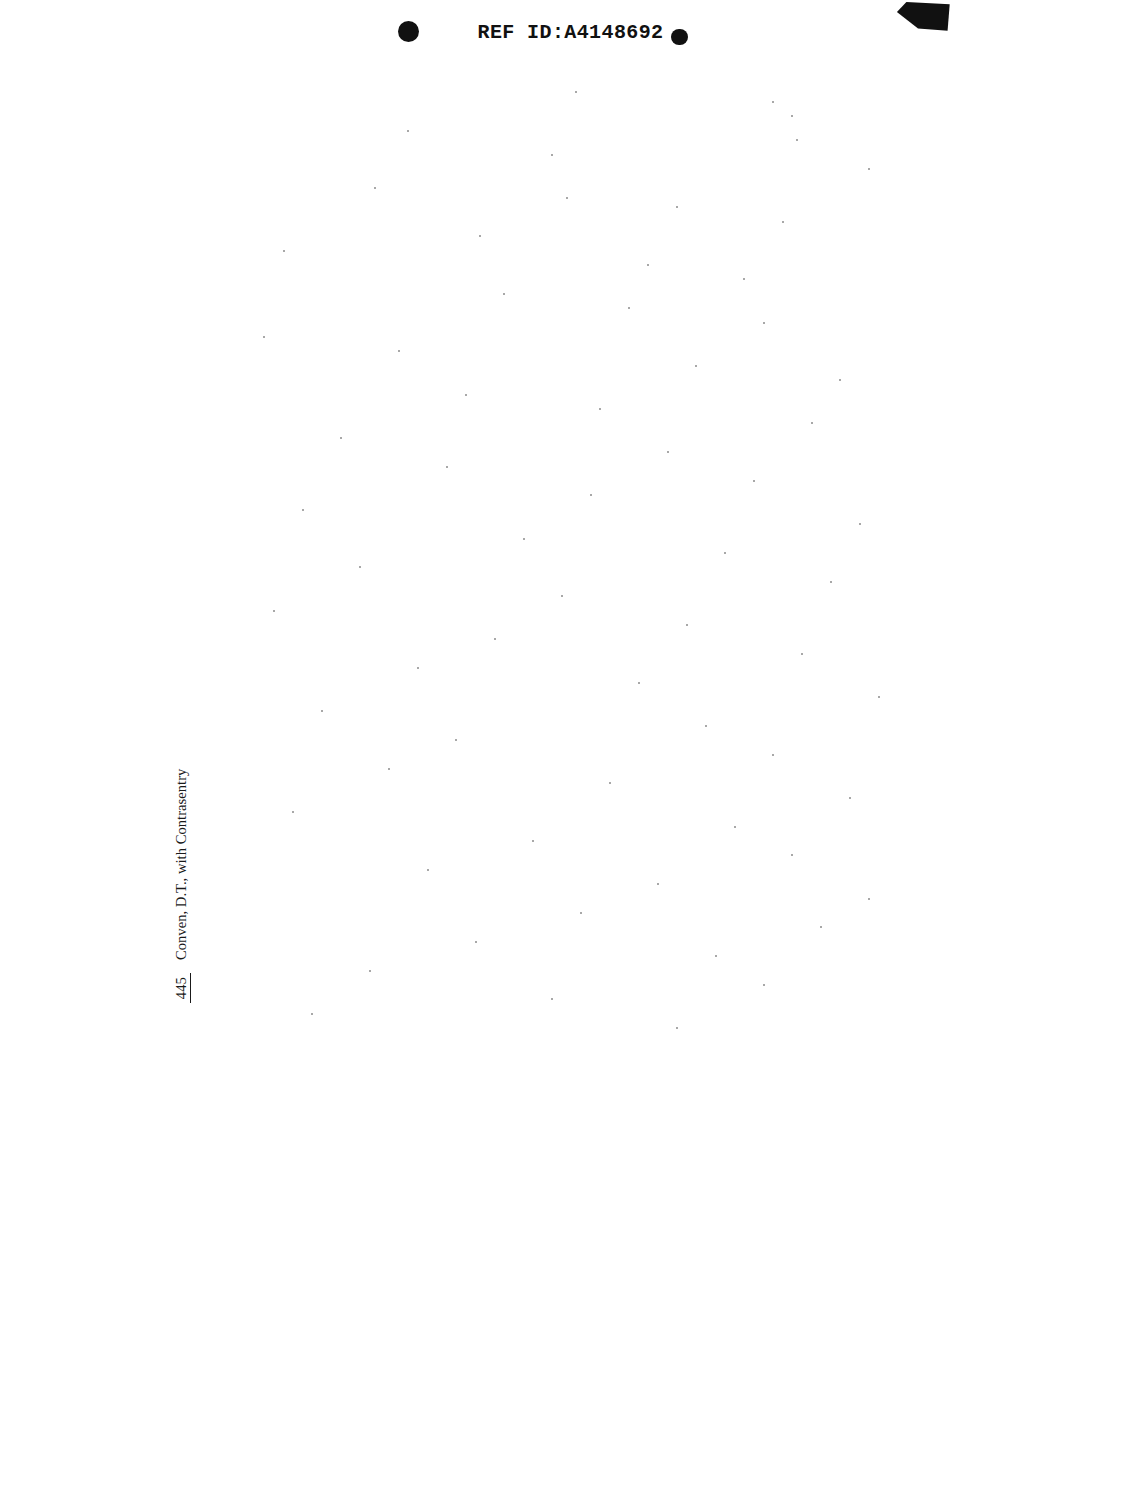REF ID:A4148692
445 Conven, D.T., with Contrasentry